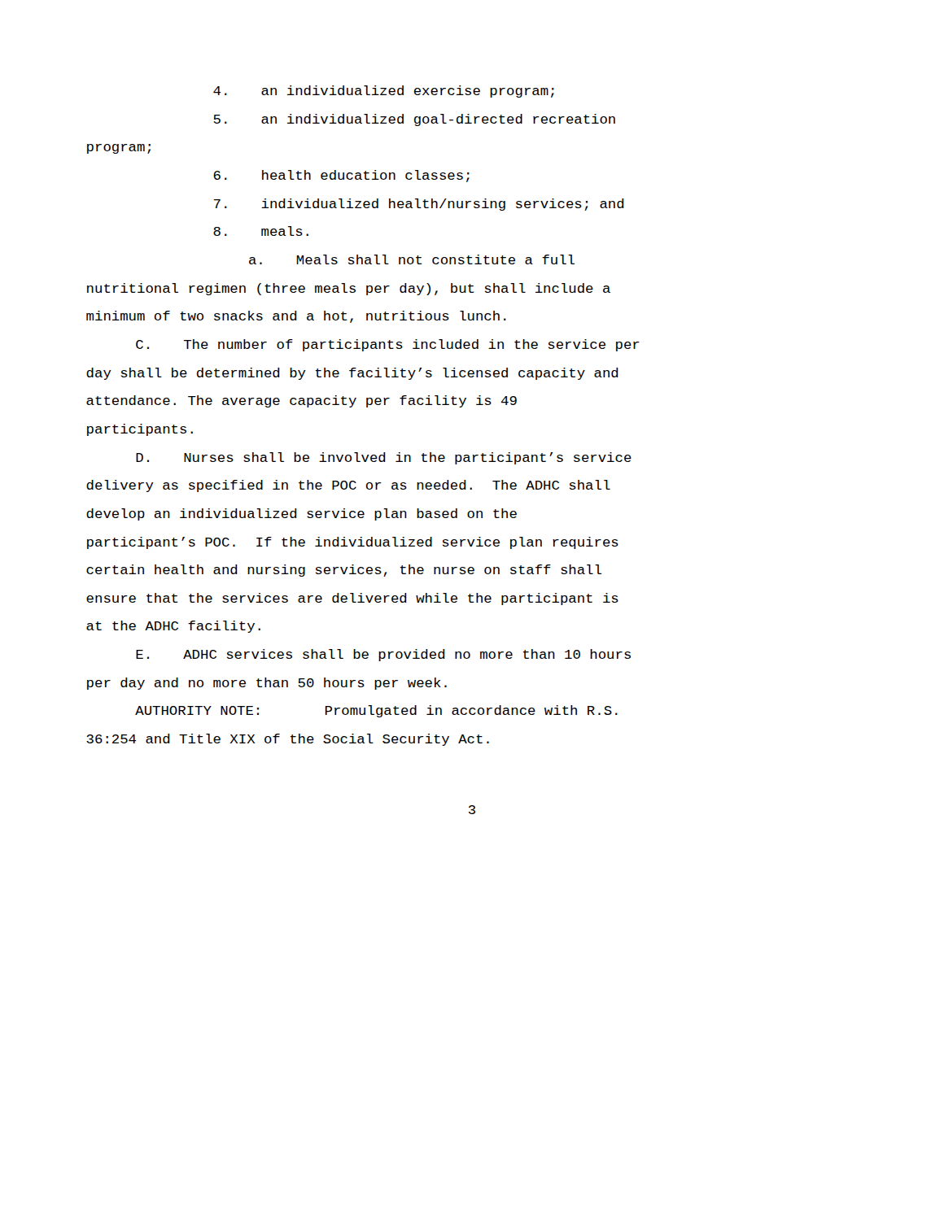4. an individualized exercise program;
5. an individualized goal-directed recreation
program;
6. health education classes;
7. individualized health/nursing services; and
8. meals.
a. Meals shall not constitute a full
nutritional regimen (three meals per day), but shall include a
minimum of two snacks and a hot, nutritious lunch.
C. The number of participants included in the service per
day shall be determined by the facility’s licensed capacity and
attendance. The average capacity per facility is 49
participants.
D. Nurses shall be involved in the participant’s service
delivery as specified in the POC or as needed. The ADHC shall
develop an individualized service plan based on the
participant’s POC. If the individualized service plan requires
certain health and nursing services, the nurse on staff shall
ensure that the services are delivered while the participant is
at the ADHC facility.
E. ADHC services shall be provided no more than 10 hours
per day and no more than 50 hours per week.
AUTHORITY NOTE: Promulgated in accordance with R.S.
36:254 and Title XIX of the Social Security Act.
3